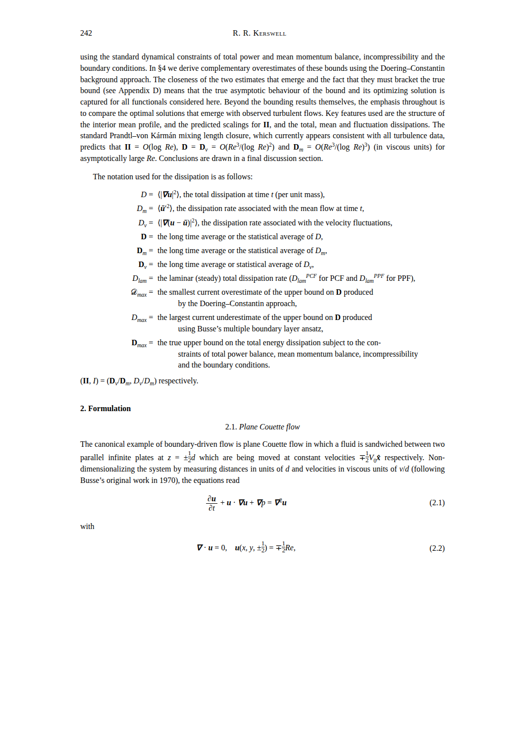242 R. R. Kerswell
using the standard dynamical constraints of total power and mean momentum balance, incompressibility and the boundary conditions. In §4 we derive complementary overestimates of these bounds using the Doering–Constantin background approach. The closeness of the two estimates that emerge and the fact that they must bracket the true bound (see Appendix D) means that the true asymptotic behaviour of the bound and its optimizing solution is captured for all functionals considered here. Beyond the bounding results themselves, the emphasis throughout is to compare the optimal solutions that emerge with observed turbulent flows. Key features used are the structure of the interior mean profile, and the predicted scalings for II, and the total, mean and fluctuation dissipations. The standard Prandtl–von Kármán mixing length closure, which currently appears consistent with all turbulence data, predicts that II = O(log Re), D = Dv = O(Re3/(log Re)2) and Dm = O(Re3/(log Re)3) (in viscous units) for asymptotically large Re. Conclusions are drawn in a final discussion section.
The notation used for the dissipation is as follows:
D =
⟨|∇u|2⟩, the total dissipation at time t (per unit mass),
Dm =
⟨ū′2⟩, the dissipation rate associated with the mean flow at time t,
Dv =
⟨|∇(u − ū)|2⟩, the dissipation rate associated with the velocity fluctuations,
D =
the long time average or the statistical average of D,
Dm =
the long time average or the statistical average of Dm,
Dv =
the long time average or statistical average of Dv,
Dlam =
the laminar (steady) total dissipation rate (DlamPCF for PCF and DlamPPF for PPF),
𝒟max =
the smallest current overestimate of the upper bound on D produced by the Doering–Constantin approach,
Dmax =
the largest current underestimate of the upper bound on D produced using Busse’s multiple boundary layer ansatz,
Dmax =
the true upper bound on the total energy dissipation subject to the con- straints of total power balance, mean momentum balance, incompressibility and the boundary conditions.
(II, I) = (Dv/Dm, Dv/Dm) respectively.
2. Formulation
2.1. Plane Couette flow
The canonical example of boundary-driven flow is plane Couette flow in which a fluid is sandwiched between two parallel infinite plates at z = ±12 d which are being moved at constant velocities ∓12 V0x̂ respectively. Non-dimensionalizing the system by measuring distances in units of d and velocities in viscous units of v/d (following Busse’s original work in 1970), the equations read
∂u∂t + u · ∇u + ∇p = ∇2u (2.1)
with
∇ · u = 0, u(x, y, ±12) = ∓12 Re, (2.2)